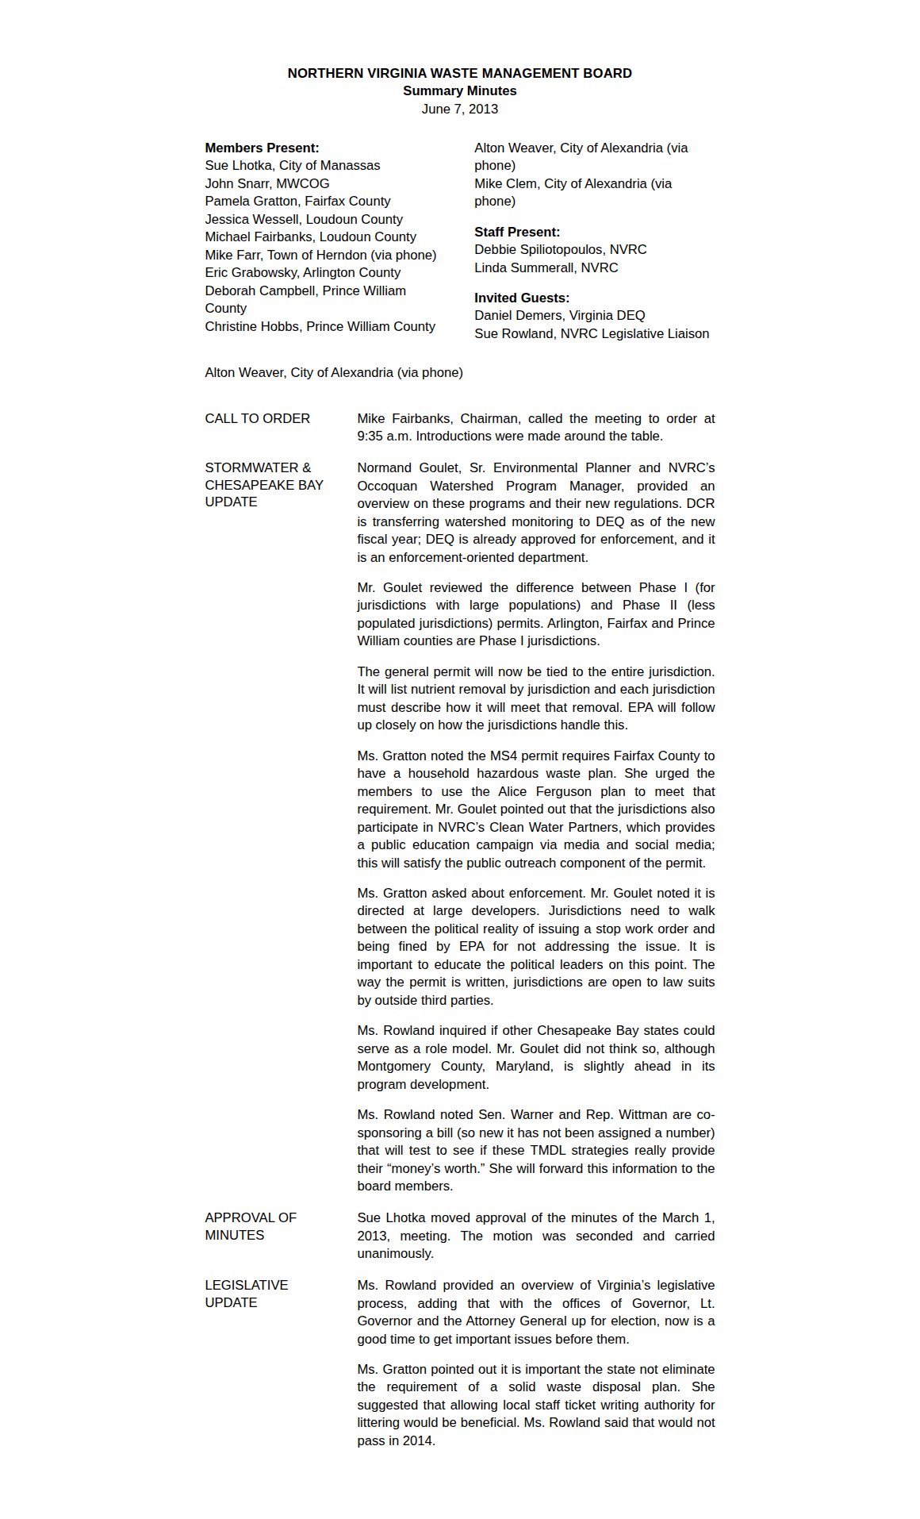NORTHERN VIRGINIA WASTE MANAGEMENT BOARD
Summary Minutes
June 7, 2013
Members Present:
Sue Lhotka, City of Manassas
John Snarr, MWCOG
Pamela Gratton, Fairfax County
Jessica Wessell, Loudoun County
Michael Fairbanks, Loudoun County
Mike Farr, Town of Herndon (via phone)
Eric Grabowsky, Arlington County
Deborah Campbell, Prince William County
Christine Hobbs, Prince William County
Alton Weaver, City of Alexandria (via phone)
Mike Clem, City of Alexandria (via phone)
Staff Present:
Debbie Spiliotopoulos, NVRC
Linda Summerall, NVRC
Invited Guests:
Daniel Demers, Virginia DEQ
Sue Rowland, NVRC Legislative Liaison
Alton Weaver, City of Alexandria (via phone)
| Call to Order | Mike Fairbanks, Chairman, called the meeting to order at 9:35 a.m. Introductions were made around the table. |
| Stormwater & Chesapeake Bay Update | Normand Goulet, Sr. Environmental Planner and NVRC’s Occoquan Watershed Program Manager, provided an overview on these programs and their new regulations. DCR is transferring watershed monitoring to DEQ as of the new fiscal year; DEQ is already approved for enforcement, and it is an enforcement-oriented department. Mr. Goulet reviewed the difference between Phase I (for jurisdictions with large populations) and Phase II (less populated jurisdictions) permits. Arlington, Fairfax and Prince William counties are Phase I jurisdictions. The general permit will now be tied to the entire jurisdiction. It will list nutrient removal by jurisdiction and each jurisdiction must describe how it will meet that removal. EPA will follow up closely on how the jurisdictions handle this. Ms. Gratton noted the MS4 permit requires Fairfax County to have a household hazardous waste plan. She urged the members to use the Alice Ferguson plan to meet that requirement. Mr. Goulet pointed out that the jurisdictions also participate in NVRC’s Clean Water Partners, which provides a public education campaign via media and social media; this will satisfy the public outreach component of the permit. Ms. Gratton asked about enforcement. Mr. Goulet noted it is directed at large developers. Jurisdictions need to walk between the political reality of issuing a stop work order and being fined by EPA for not addressing the issue. It is important to educate the political leaders on this point. The way the permit is written, jurisdictions are open to law suits by outside third parties. Ms. Rowland inquired if other Chesapeake Bay states could serve as a role model. Mr. Goulet did not think so, although Montgomery County, Maryland, is slightly ahead in its program development. Ms. Rowland noted Sen. Warner and Rep. Wittman are co-sponsoring a bill (so new it has not been assigned a number) that will test to see if these TMDL strategies really provide their “money’s worth.” She will forward this information to the board members. |
| Approval of Minutes | Sue Lhotka moved approval of the minutes of the March 1, 2013, meeting. The motion was seconded and carried unanimously. |
| Legislative Update | Ms. Rowland provided an overview of Virginia’s legislative process, adding that with the offices of Governor, Lt. Governor and the Attorney General up for election, now is a good time to get important issues before them. Ms. Gratton pointed out it is important the state not eliminate the requirement of a solid waste disposal plan. She suggested that allowing local staff ticket writing authority for littering would be beneficial. Ms. Rowland said that would not pass in 2014. |